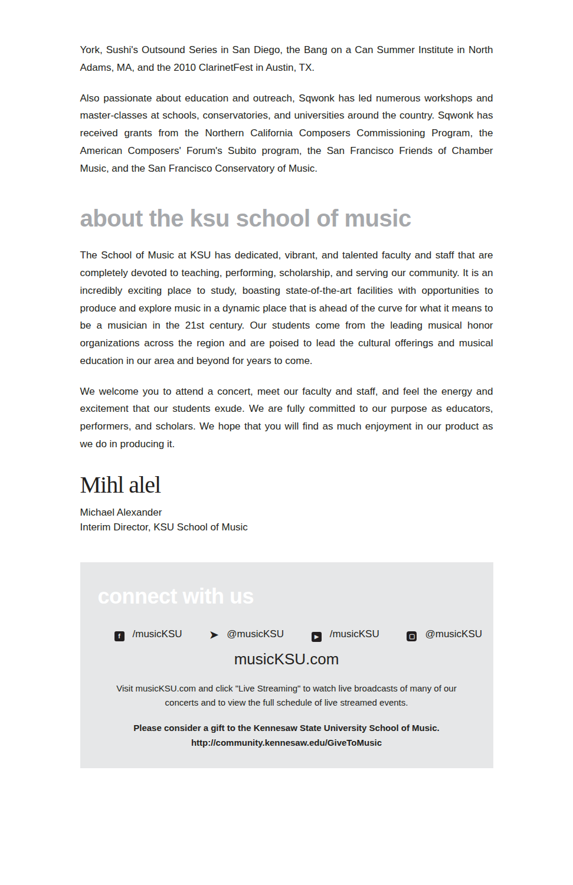York, Sushi's Outsound Series in San Diego, the Bang on a Can Summer Institute in North Adams, MA, and the 2010 ClarinetFest in Austin, TX.
Also passionate about education and outreach, Sqwonk has led numerous workshops and master-classes at schools, conservatories, and universities around the country. Sqwonk has received grants from the Northern California Composers Commissioning Program, the American Composers' Forum's Subito program, the San Francisco Friends of Chamber Music, and the San Francisco Conservatory of Music.
about the ksu school of music
The School of Music at KSU has dedicated, vibrant, and talented faculty and staff that are completely devoted to teaching, performing, scholarship, and serving our community. It is an incredibly exciting place to study, boasting state-of-the-art facilities with opportunities to produce and explore music in a dynamic place that is ahead of the curve for what it means to be a musician in the 21st century. Our students come from the leading musical honor organizations across the region and are poised to lead the cultural offerings and musical education in our area and beyond for years to come.
We welcome you to attend a concert, meet our faculty and staff, and feel the energy and excitement that our students exude. We are fully committed to our purpose as educators, performers, and scholars. We hope that you will find as much enjoyment in our product as we do in producing it.
Mihl alel
Michael Alexander
Interim Director, KSU School of Music
connect with us
f/musicKSU ➤@musicKSU ▶/musicKSU ▢@musicKSU
musicKSU.com
Visit musicKSU.com and click "Live Streaming" to watch live broadcasts of many of our concerts and to view the full schedule of live streamed events.
Please consider a gift to the Kennesaw State University School of Music.
http://community.kennesaw.edu/GiveToMusic